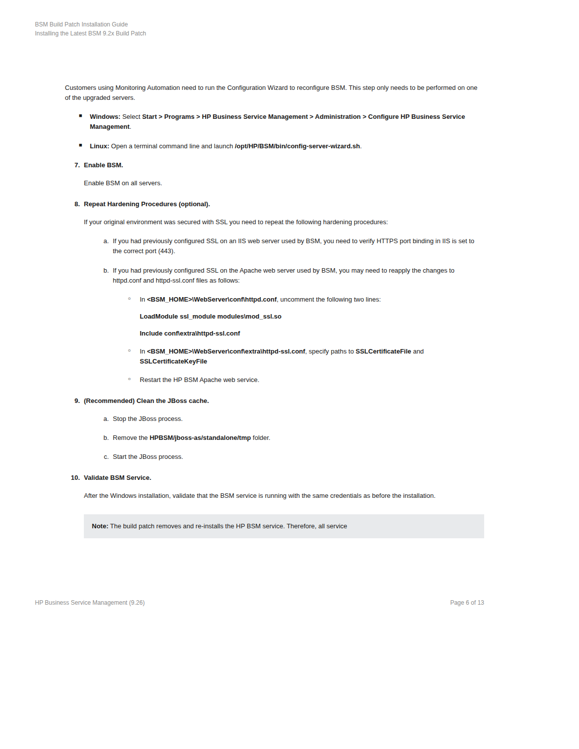BSM Build Patch Installation Guide
Installing the Latest BSM 9.2x Build Patch
Customers using Monitoring Automation need to run the Configuration Wizard to reconfigure BSM. This step only needs to be performed on one of the upgraded servers.
Windows: Select Start > Programs > HP Business Service Management > Administration > Configure HP Business Service Management.
Linux: Open a terminal command line and launch /opt/HP/BSM/bin/config-server-wizard.sh.
Enable BSM.
Enable BSM on all servers.
Repeat Hardening Procedures (optional).
If your original environment was secured with SSL you need to repeat the following hardening procedures:
If you had previously configured SSL on an IIS web server used by BSM, you need to verify HTTPS port binding in IIS is set to the correct port (443).
If you had previously configured SSL on the Apache web server used by BSM, you may need to reapply the changes to httpd.conf and httpd-ssl.conf files as follows:
In <BSM_HOME>\WebServer\conf\httpd.conf, uncomment the following two lines:
LoadModule ssl_module modules\mod_ssl.so
Include conf\extra\httpd-ssl.conf
In <BSM_HOME>\WebServer\conf\extra\httpd-ssl.conf, specify paths to SSLCertificateFile and SSLCertificateKeyFile
Restart the HP BSM Apache web service.
(Recommended) Clean the JBoss cache.
Stop the JBoss process.
Remove the HPBSM/jboss-as/standalone/tmp folder.
Start the JBoss process.
Validate BSM Service.
After the Windows installation, validate that the BSM service is running with the same credentials as before the installation.
Note: The build patch removes and re-installs the HP BSM service. Therefore, all service
HP Business Service Management (9.26) Page 6 of 13